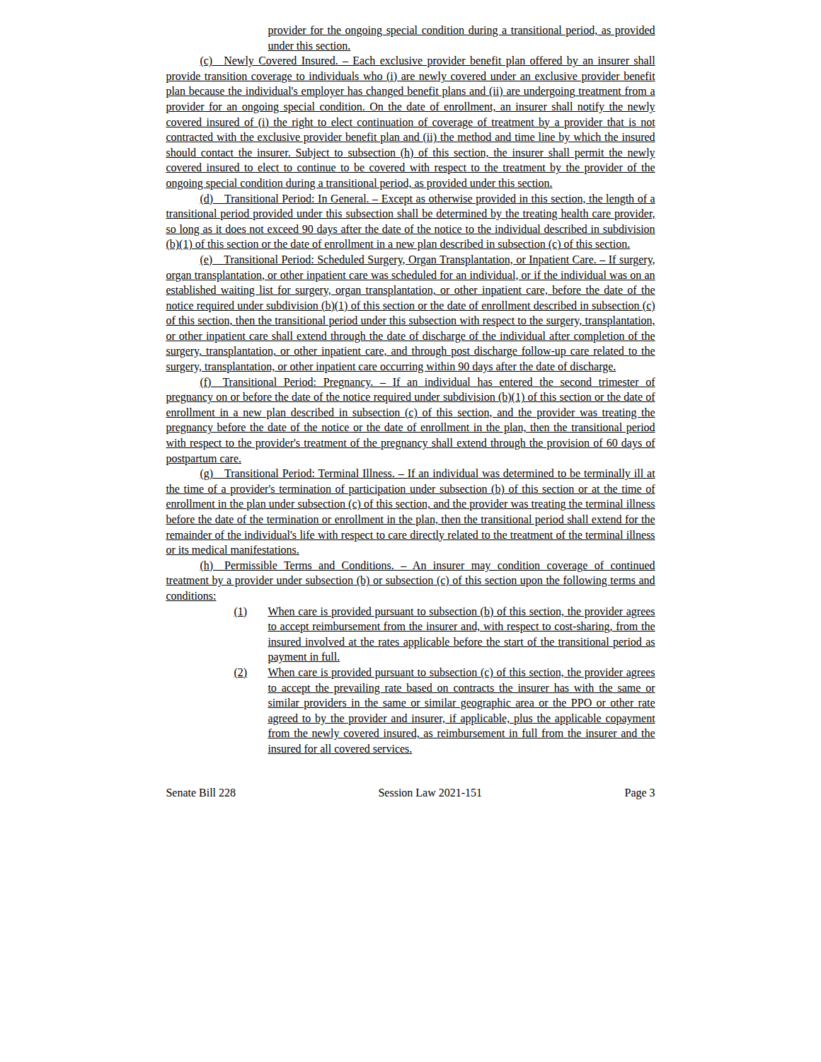provider for the ongoing special condition during a transitional period, as provided under this section.
(c) Newly Covered Insured. – Each exclusive provider benefit plan offered by an insurer shall provide transition coverage to individuals who (i) are newly covered under an exclusive provider benefit plan because the individual's employer has changed benefit plans and (ii) are undergoing treatment from a provider for an ongoing special condition. On the date of enrollment, an insurer shall notify the newly covered insured of (i) the right to elect continuation of coverage of treatment by a provider that is not contracted with the exclusive provider benefit plan and (ii) the method and time line by which the insured should contact the insurer. Subject to subsection (h) of this section, the insurer shall permit the newly covered insured to elect to continue to be covered with respect to the treatment by the provider of the ongoing special condition during a transitional period, as provided under this section.
(d) Transitional Period: In General. – Except as otherwise provided in this section, the length of a transitional period provided under this subsection shall be determined by the treating health care provider, so long as it does not exceed 90 days after the date of the notice to the individual described in subdivision (b)(1) of this section or the date of enrollment in a new plan described in subsection (c) of this section.
(e) Transitional Period: Scheduled Surgery, Organ Transplantation, or Inpatient Care. – If surgery, organ transplantation, or other inpatient care was scheduled for an individual, or if the individual was on an established waiting list for surgery, organ transplantation, or other inpatient care, before the date of the notice required under subdivision (b)(1) of this section or the date of enrollment described in subsection (c) of this section, then the transitional period under this subsection with respect to the surgery, transplantation, or other inpatient care shall extend through the date of discharge of the individual after completion of the surgery, transplantation, or other inpatient care, and through post discharge follow-up care related to the surgery, transplantation, or other inpatient care occurring within 90 days after the date of discharge.
(f) Transitional Period: Pregnancy. – If an individual has entered the second trimester of pregnancy on or before the date of the notice required under subdivision (b)(1) of this section or the date of enrollment in a new plan described in subsection (c) of this section, and the provider was treating the pregnancy before the date of the notice or the date of enrollment in the plan, then the transitional period with respect to the provider's treatment of the pregnancy shall extend through the provision of 60 days of postpartum care.
(g) Transitional Period: Terminal Illness. – If an individual was determined to be terminally ill at the time of a provider's termination of participation under subsection (b) of this section or at the time of enrollment in the plan under subsection (c) of this section, and the provider was treating the terminal illness before the date of the termination or enrollment in the plan, then the transitional period shall extend for the remainder of the individual's life with respect to care directly related to the treatment of the terminal illness or its medical manifestations.
(h) Permissible Terms and Conditions. – An insurer may condition coverage of continued treatment by a provider under subsection (b) or subsection (c) of this section upon the following terms and conditions:
(1) When care is provided pursuant to subsection (b) of this section, the provider agrees to accept reimbursement from the insurer and, with respect to cost-sharing, from the insured involved at the rates applicable before the start of the transitional period as payment in full.
(2) When care is provided pursuant to subsection (c) of this section, the provider agrees to accept the prevailing rate based on contracts the insurer has with the same or similar providers in the same or similar geographic area or the PPO or other rate agreed to by the provider and insurer, if applicable, plus the applicable copayment from the newly covered insured, as reimbursement in full from the insurer and the insured for all covered services.
Senate Bill 228 Session Law 2021-151 Page 3